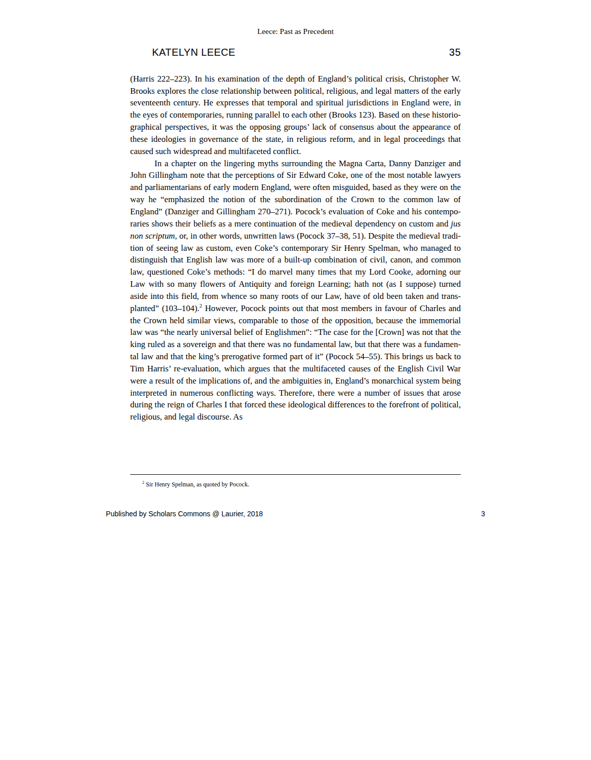Leece: Past as Precedent
KATELYN LEECE 35
(Harris 222–223). In his examination of the depth of England’s political crisis, Christopher W. Brooks explores the close relationship between political, religious, and legal matters of the early seventeenth century. He expresses that temporal and spiritual jurisdictions in England were, in the eyes of contemporaries, running parallel to each other (Brooks 123). Based on these historiographical perspectives, it was the opposing groups’ lack of consensus about the appearance of these ideologies in governance of the state, in religious reform, and in legal proceedings that caused such widespread and multifaceted conflict.
In a chapter on the lingering myths surrounding the Magna Carta, Danny Danziger and John Gillingham note that the perceptions of Sir Edward Coke, one of the most notable lawyers and parliamentarians of early modern England, were often misguided, based as they were on the way he “emphasized the notion of the subordination of the Crown to the common law of England” (Danziger and Gillingham 270–271). Pocock’s evaluation of Coke and his contemporaries shows their beliefs as a mere continuation of the medieval dependency on custom and jus non scriptum, or, in other words, unwritten laws (Pocock 37–38, 51). Despite the medieval tradition of seeing law as custom, even Coke’s contemporary Sir Henry Spelman, who managed to distinguish that English law was more of a built-up combination of civil, canon, and common law, questioned Coke’s methods: “I do marvel many times that my Lord Cooke, adorning our Law with so many flowers of Antiquity and foreign Learning; hath not (as I suppose) turned aside into this field, from whence so many roots of our Law, have of old been taken and transplanted” (103–104).2 However, Pocock points out that most members in favour of Charles and the Crown held similar views, comparable to those of the opposition, because the immemorial law was “the nearly universal belief of Englishmen”: “The case for the [Crown] was not that the king ruled as a sovereign and that there was no fundamental law, but that there was a fundamental law and that the king’s prerogative formed part of it” (Pocock 54–55). This brings us back to Tim Harris’ re-evaluation, which argues that the multifaceted causes of the English Civil War were a result of the implications of, and the ambiguities in, England’s monarchical system being interpreted in numerous conflicting ways. Therefore, there were a number of issues that arose during the reign of Charles I that forced these ideological differences to the forefront of political, religious, and legal discourse. As
2 Sir Henry Spelman, as quoted by Pocock.
Published by Scholars Commons @ Laurier, 2018 3